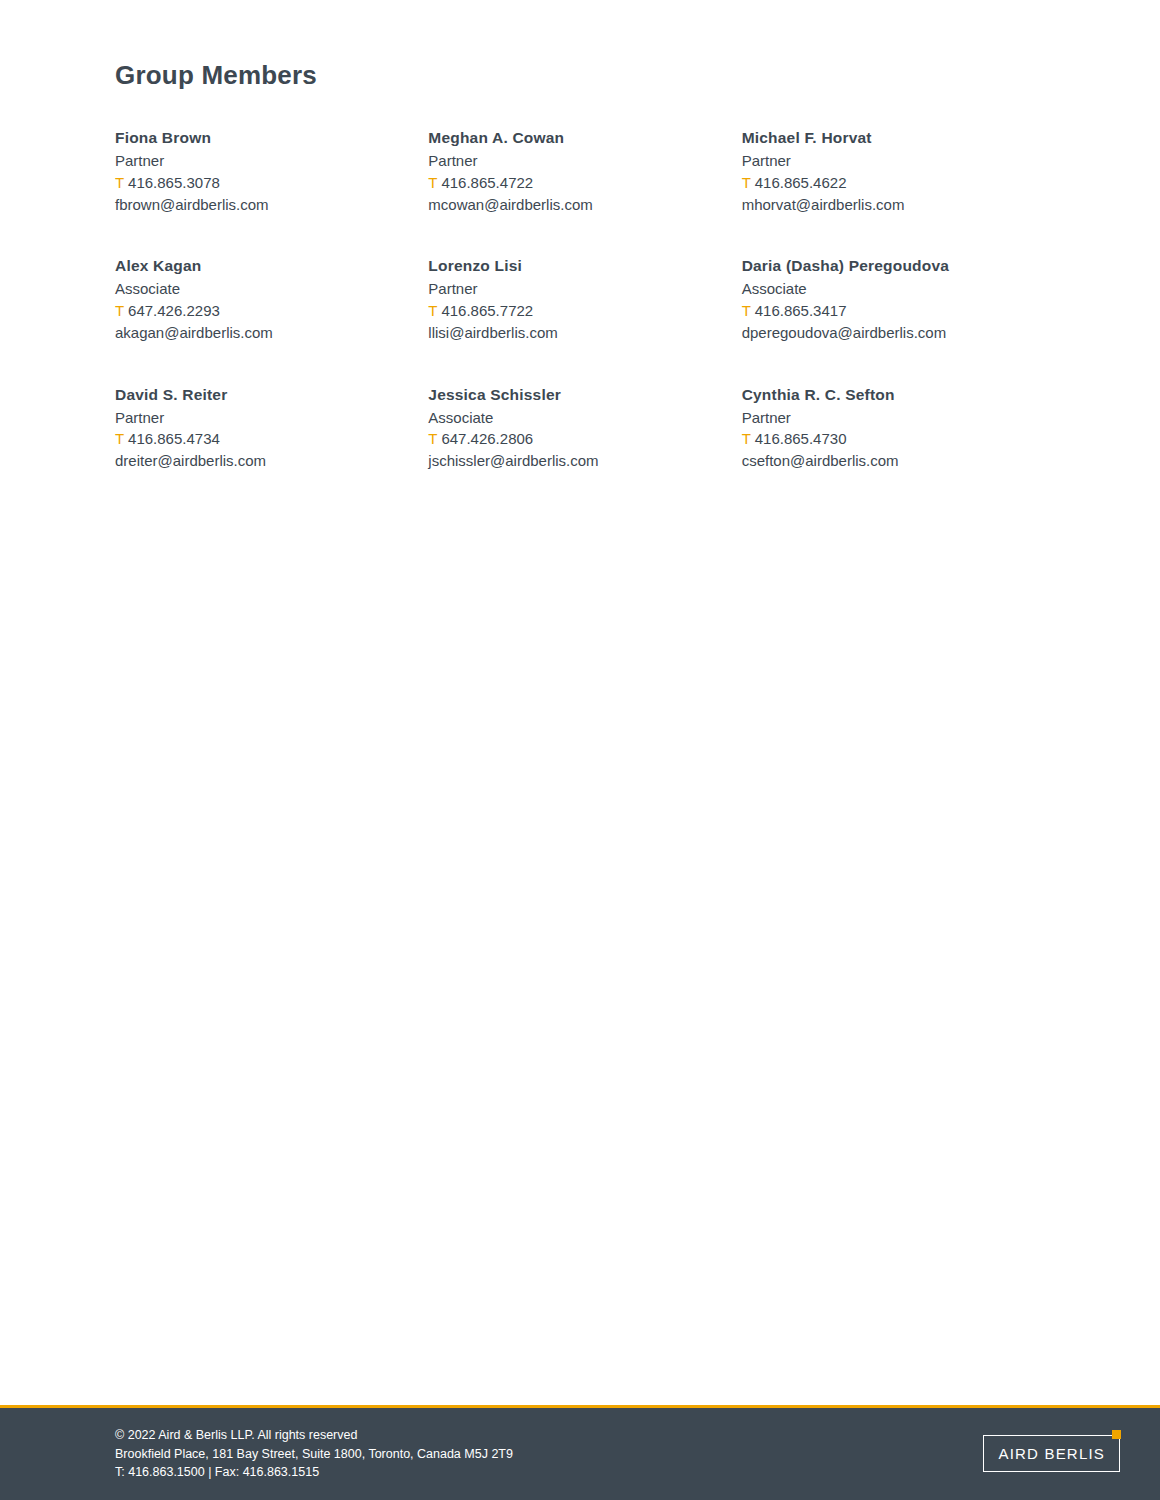Group Members
Fiona Brown
Partner
T 416.865.3078
fbrown@airdberlis.com
Meghan A. Cowan
Partner
T 416.865.4722
mcowan@airdberlis.com
Michael F. Horvat
Partner
T 416.865.4622
mhorvat@airdberlis.com
Alex Kagan
Associate
T 647.426.2293
akagan@airdberlis.com
Lorenzo Lisi
Partner
T 416.865.7722
llisi@airdberlis.com
Daria (Dasha) Peregoudova
Associate
T 416.865.3417
dperegoudova@airdberlis.com
David S. Reiter
Partner
T 416.865.4734
dreiter@airdberlis.com
Jessica Schissler
Associate
T 647.426.2806
jschissler@airdberlis.com
Cynthia R. C. Sefton
Partner
T 416.865.4730
csefton@airdberlis.com
© 2022 Aird & Berlis LLP. All rights reserved
Brookfield Place, 181 Bay Street, Suite 1800, Toronto, Canada M5J 2T9
T: 416.863.1500 | Fax: 416.863.1515
AIRD BERLIS